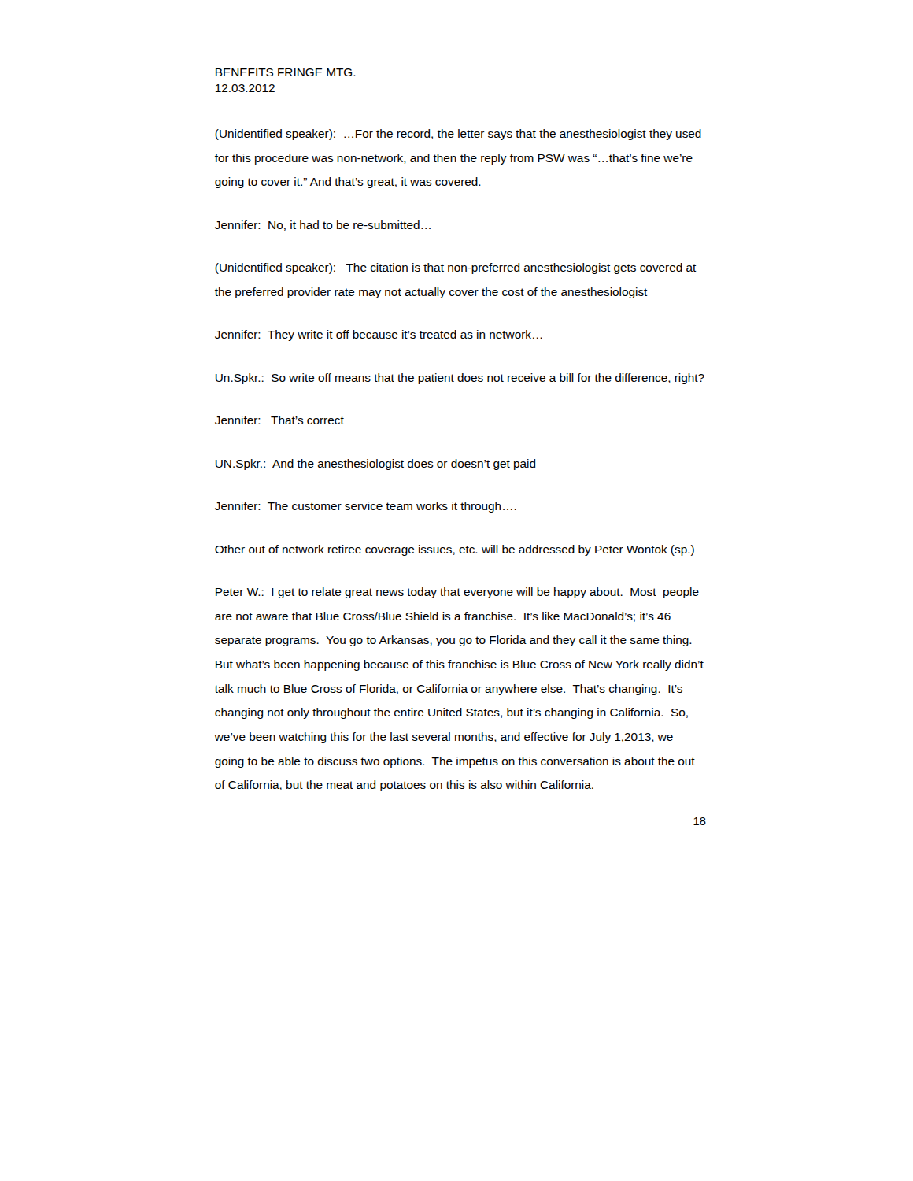BENEFITS FRINGE MTG.
12.03.2012
(Unidentified speaker): …For the record, the letter says that the anesthesiologist they used for this procedure was non-network, and then the reply from PSW was “…that’s fine we’re going to cover it.” And that’s great, it was covered.
Jennifer: No, it had to be re-submitted…
(Unidentified speaker): The citation is that non-preferred anesthesiologist gets covered at the preferred provider rate may not actually cover the cost of the anesthesiologist
Jennifer: They write it off because it’s treated as in network…
Un.Spkr.: So write off means that the patient does not receive a bill for the difference, right?
Jennifer: That’s correct
UN.Spkr.: And the anesthesiologist does or doesn’t get paid
Jennifer: The customer service team works it through….
Other out of network retiree coverage issues, etc. will be addressed by Peter Wontok (sp.)
Peter W.: I get to relate great news today that everyone will be happy about. Most people are not aware that Blue Cross/Blue Shield is a franchise. It’s like MacDonald’s; it’s 46 separate programs. You go to Arkansas, you go to Florida and they call it the same thing. But what’s been happening because of this franchise is Blue Cross of New York really didn’t talk much to Blue Cross of Florida, or California or anywhere else. That’s changing. It’s changing not only throughout the entire United States, but it’s changing in California. So, we’ve been watching this for the last several months, and effective for July 1,2013, we going to be able to discuss two options. The impetus on this conversation is about the out of California, but the meat and potatoes on this is also within California.
18